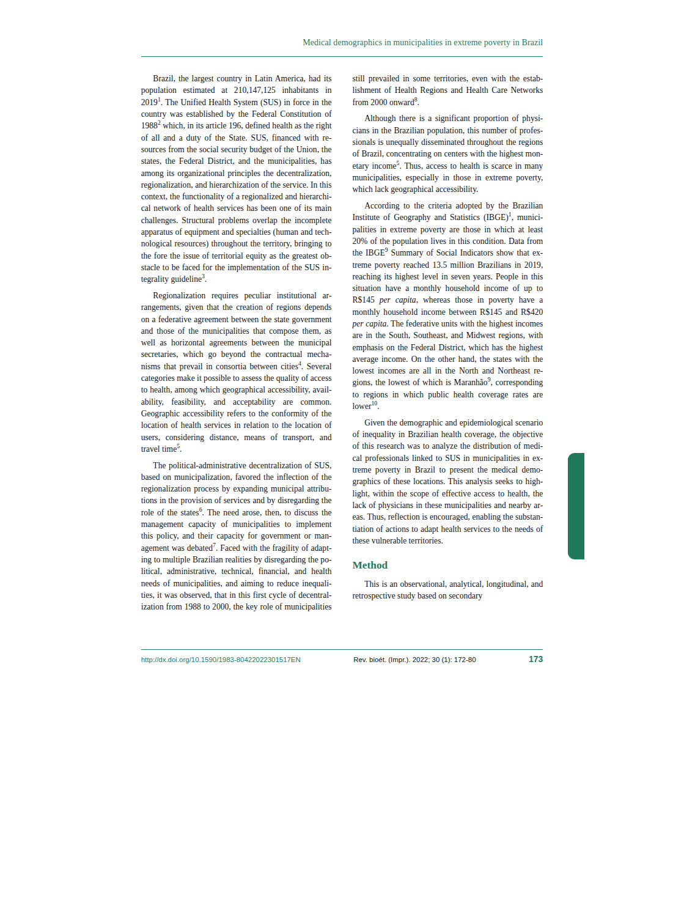Medical demographics in municipalities in extreme poverty in Brazil
Brazil, the largest country in Latin America, had its population estimated at 210,147,125 inhabitants in 20191. The Unified Health System (SUS) in force in the country was established by the Federal Constitution of 19882 which, in its article 196, defined health as the right of all and a duty of the State. SUS, financed with resources from the social security budget of the Union, the states, the Federal District, and the municipalities, has among its organizational principles the decentralization, regionalization, and hierarchization of the service. In this context, the functionality of a regionalized and hierarchical network of health services has been one of its main challenges. Structural problems overlap the incomplete apparatus of equipment and specialties (human and technological resources) throughout the territory, bringing to the fore the issue of territorial equity as the greatest obstacle to be faced for the implementation of the SUS integrality guideline3.
Regionalization requires peculiar institutional arrangements, given that the creation of regions depends on a federative agreement between the state government and those of the municipalities that compose them, as well as horizontal agreements between the municipal secretaries, which go beyond the contractual mechanisms that prevail in consortia between cities4. Several categories make it possible to assess the quality of access to health, among which geographical accessibility, availability, feasibility, and acceptability are common. Geographic accessibility refers to the conformity of the location of health services in relation to the location of users, considering distance, means of transport, and travel time5.
The political-administrative decentralization of SUS, based on municipalization, favored the inflection of the regionalization process by expanding municipal attributions in the provision of services and by disregarding the role of the states6. The need arose, then, to discuss the management capacity of municipalities to implement this policy, and their capacity for government or management was debated7. Faced with the fragility of adapting to multiple Brazilian realities by disregarding the political, administrative, technical, financial, and health needs of municipalities, and aiming to reduce inequalities, it was observed, that in this first cycle of decentralization from 1988 to 2000, the key role of municipalities still prevailed in some territories, even with the establishment of Health Regions and Health Care Networks from 2000 onward8.
Although there is a significant proportion of physicians in the Brazilian population, this number of professionals is unequally disseminated throughout the regions of Brazil, concentrating on centers with the highest monetary income5. Thus, access to health is scarce in many municipalities, especially in those in extreme poverty, which lack geographical accessibility.
According to the criteria adopted by the Brazilian Institute of Geography and Statistics (IBGE)1, municipalities in extreme poverty are those in which at least 20% of the population lives in this condition. Data from the IBGE9 Summary of Social Indicators show that extreme poverty reached 13.5 million Brazilians in 2019, reaching its highest level in seven years. People in this situation have a monthly household income of up to R$145 per capita, whereas those in poverty have a monthly household income between R$145 and R$420 per capita. The federative units with the highest incomes are in the South, Southeast, and Midwest regions, with emphasis on the Federal District, which has the highest average income. On the other hand, the states with the lowest incomes are all in the North and Northeast regions, the lowest of which is Maranhão9, corresponding to regions in which public health coverage rates are lower10.
Given the demographic and epidemiological scenario of inequality in Brazilian health coverage, the objective of this research was to analyze the distribution of medical professionals linked to SUS in municipalities in extreme poverty in Brazil to present the medical demographics of these locations. This analysis seeks to highlight, within the scope of effective access to health, the lack of physicians in these municipalities and nearby areas. Thus, reflection is encouraged, enabling the substantiation of actions to adapt health services to the needs of these vulnerable territories.
Method
This is an observational, analytical, longitudinal, and retrospective study based on secondary
Research
http://dx.doi.org/10.1590/1983-80422022301517EN
Rev. bioét. (Impr.). 2022; 30 (1): 172-80
173